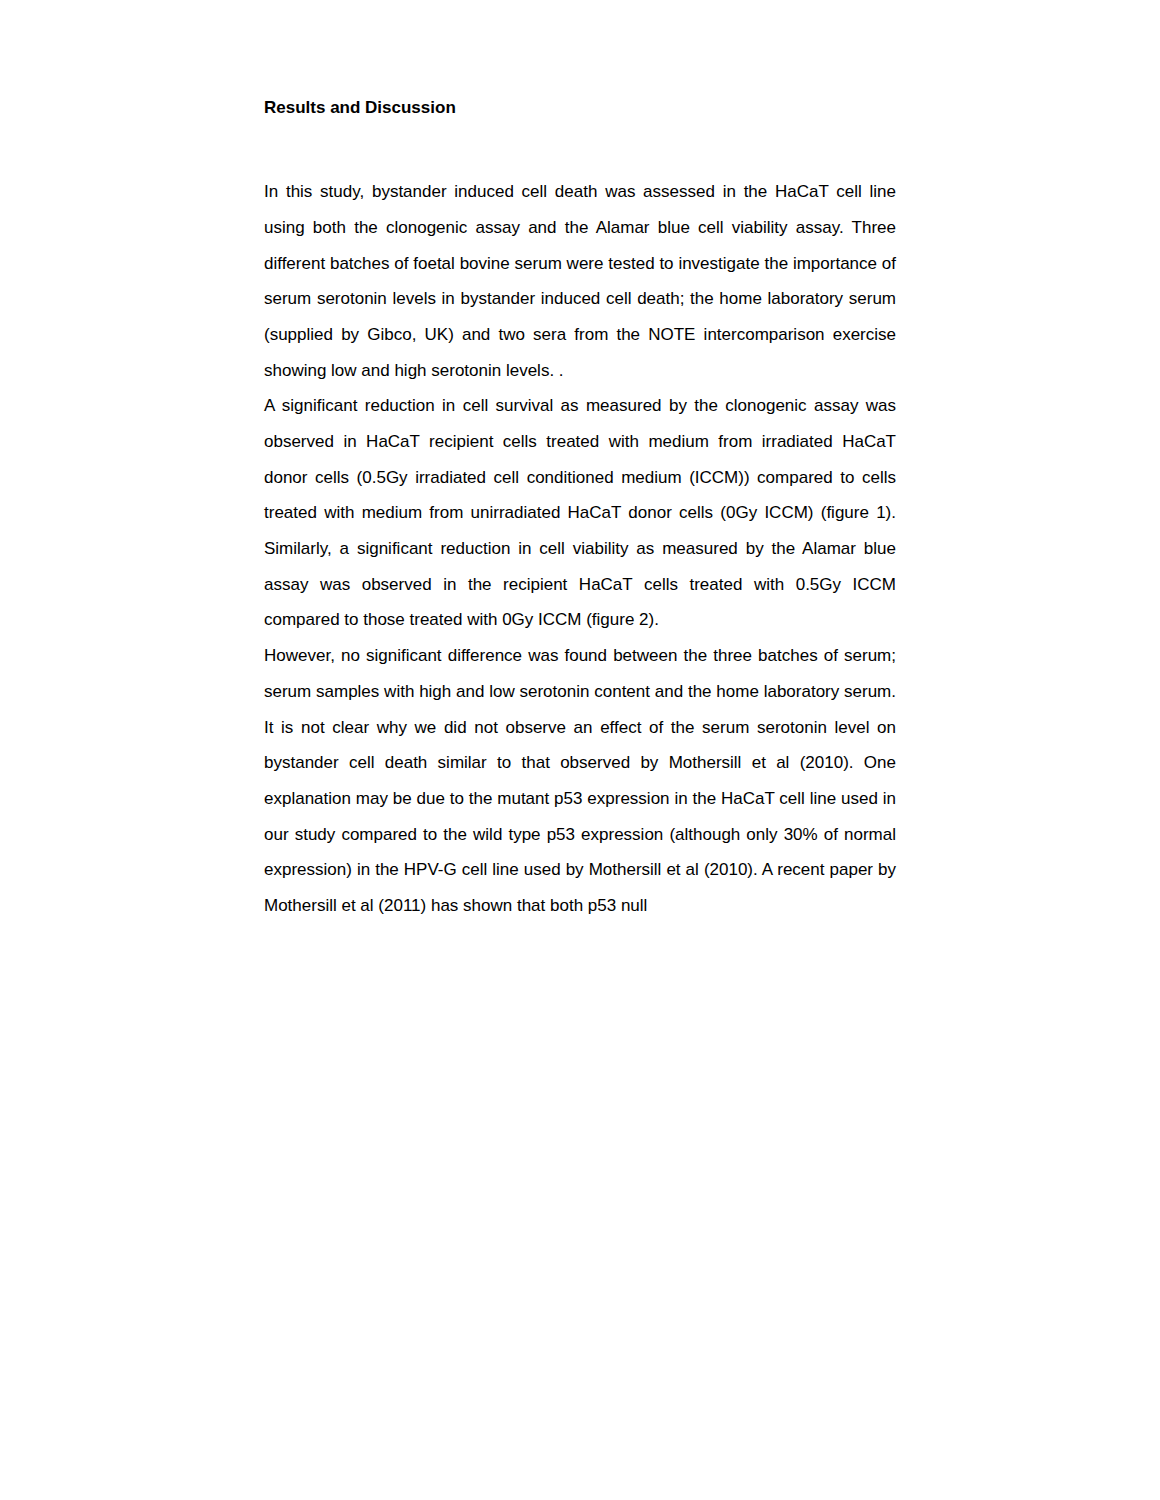Results and Discussion
In this study, bystander induced cell death was assessed in the HaCaT cell line using both the clonogenic assay and the Alamar blue cell viability assay. Three different batches of foetal bovine serum were tested to investigate the importance of serum serotonin levels in bystander induced cell death; the home laboratory serum (supplied by Gibco, UK) and two sera from the NOTE intercomparison exercise showing low and high serotonin levels. .
A significant reduction in cell survival as measured by the clonogenic assay was observed in HaCaT recipient cells treated with medium from irradiated HaCaT donor cells (0.5Gy irradiated cell conditioned medium (ICCM)) compared to cells treated with medium from unirradiated HaCaT donor cells (0Gy ICCM) (figure 1). Similarly, a significant reduction in cell viability as measured by the Alamar blue assay was observed in the recipient HaCaT cells treated with 0.5Gy ICCM compared to those treated with 0Gy ICCM (figure 2).
However, no significant difference was found between the three batches of serum; serum samples with high and low serotonin content and the home laboratory serum. It is not clear why we did not observe an effect of the serum serotonin level on bystander cell death similar to that observed by Mothersill et al (2010). One explanation may be due to the mutant p53 expression in the HaCaT cell line used in our study compared to the wild type p53 expression (although only 30% of normal expression) in the HPV-G cell line used by Mothersill et al (2010). A recent paper by Mothersill et al (2011) has shown that both p53 null